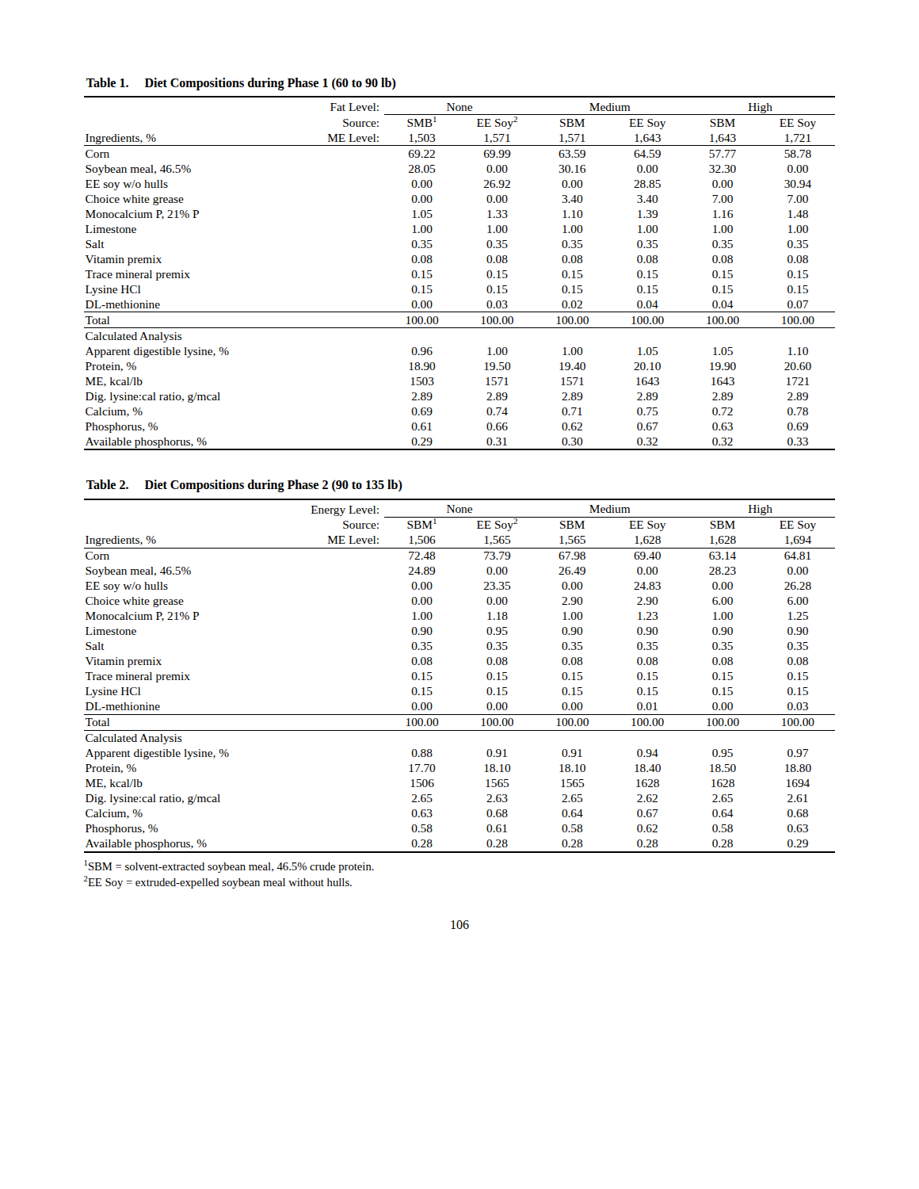Table 1. Diet Compositions during Phase 1 (60 to 90 lb)
| | Fat Level: | None | Medium | High |
| | Source: | SMB 1 | EE Soy 2 | SBM | EE Soy | SBM | EE Soy |
| Ingredients, % | ME Level: | 1,503 | 1,571 | 1,571 | 1,643 | 1,643 | 1,721 |
| Corn | 69.22 | 69.99 | 63.59 | 64.59 | 57.77 | 58.78 |
| Soybean meal, 46.5% | 28.05 | 0.00 | 30.16 | 0.00 | 32.30 | 0.00 |
| EE soy w/o hulls | 0.00 | 26.92 | 0.00 | 28.85 | 0.00 | 30.94 |
| Choice white grease | 0.00 | 0.00 | 3.40 | 3.40 | 7.00 | 7.00 |
| Monocalcium P, 21% P | 1.05 | 1.33 | 1.10 | 1.39 | 1.16 | 1.48 |
| Limestone | 1.00 | 1.00 | 1.00 | 1.00 | 1.00 | 1.00 |
| Salt | 0.35 | 0.35 | 0.35 | 0.35 | 0.35 | 0.35 |
| Vitamin premix | 0.08 | 0.08 | 0.08 | 0.08 | 0.08 | 0.08 |
| Trace mineral premix | 0.15 | 0.15 | 0.15 | 0.15 | 0.15 | 0.15 |
| Lysine HCl | 0.15 | 0.15 | 0.15 | 0.15 | 0.15 | 0.15 |
| DL-methionine | 0.00 | 0.03 | 0.02 | 0.04 | 0.04 | 0.07 |
| Total | 100.00 | 100.00 | 100.00 | 100.00 | 100.00 | 100.00 |
| Calculated Analysis | | | | | | |
| Apparent digestible lysine, % | 0.96 | 1.00 | 1.00 | 1.05 | 1.05 | 1.10 |
| Protein, % | 18.90 | 19.50 | 19.40 | 20.10 | 19.90 | 20.60 |
| ME, kcal/lb | 1503 | 1571 | 1571 | 1643 | 1643 | 1721 |
| Dig. lysine:cal ratio, g/mcal | 2.89 | 2.89 | 2.89 | 2.89 | 2.89 | 2.89 |
| Calcium, % | 0.69 | 0.74 | 0.71 | 0.75 | 0.72 | 0.78 |
| Phosphorus, % | 0.61 | 0.66 | 0.62 | 0.67 | 0.63 | 0.69 |
| Available phosphorus, % | 0.29 | 0.31 | 0.30 | 0.32 | 0.32 | 0.33 |
Table 2. Diet Compositions during Phase 2 (90 to 135 lb)
| | Energy Level: | None | Medium | High |
| | Source: | SBM 1 | EE Soy 2 | SBM | EE Soy | SBM | EE Soy |
| Ingredients, % | ME Level: | 1,506 | 1,565 | 1,565 | 1,628 | 1,628 | 1,694 |
| Corn | 72.48 | 73.79 | 67.98 | 69.40 | 63.14 | 64.81 |
| Soybean meal, 46.5% | 24.89 | 0.00 | 26.49 | 0.00 | 28.23 | 0.00 |
| EE soy w/o hulls | 0.00 | 23.35 | 0.00 | 24.83 | 0.00 | 26.28 |
| Choice white grease | 0.00 | 0.00 | 2.90 | 2.90 | 6.00 | 6.00 |
| Monocalcium P, 21% P | 1.00 | 1.18 | 1.00 | 1.23 | 1.00 | 1.25 |
| Limestone | 0.90 | 0.95 | 0.90 | 0.90 | 0.90 | 0.90 |
| Salt | 0.35 | 0.35 | 0.35 | 0.35 | 0.35 | 0.35 |
| Vitamin premix | 0.08 | 0.08 | 0.08 | 0.08 | 0.08 | 0.08 |
| Trace mineral premix | 0.15 | 0.15 | 0.15 | 0.15 | 0.15 | 0.15 |
| Lysine HCl | 0.15 | 0.15 | 0.15 | 0.15 | 0.15 | 0.15 |
| DL-methionine | 0.00 | 0.00 | 0.00 | 0.01 | 0.00 | 0.03 |
| Total | 100.00 | 100.00 | 100.00 | 100.00 | 100.00 | 100.00 |
| Calculated Analysis | | | | | | |
| Apparent digestible lysine, % | 0.88 | 0.91 | 0.91 | 0.94 | 0.95 | 0.97 |
| Protein, % | 17.70 | 18.10 | 18.10 | 18.40 | 18.50 | 18.80 |
| ME, kcal/lb | 1506 | 1565 | 1565 | 1628 | 1628 | 1694 |
| Dig. lysine:cal ratio, g/mcal | 2.65 | 2.63 | 2.65 | 2.62 | 2.65 | 2.61 |
| Calcium, % | 0.63 | 0.68 | 0.64 | 0.67 | 0.64 | 0.68 |
| Phosphorus, % | 0.58 | 0.61 | 0.58 | 0.62 | 0.58 | 0.63 |
| Available phosphorus, % | 0.28 | 0.28 | 0.28 | 0.28 | 0.28 | 0.29 |
1SBM = solvent-extracted soybean meal, 46.5% crude protein.
2EE Soy = extruded-expelled soybean meal without hulls.
106